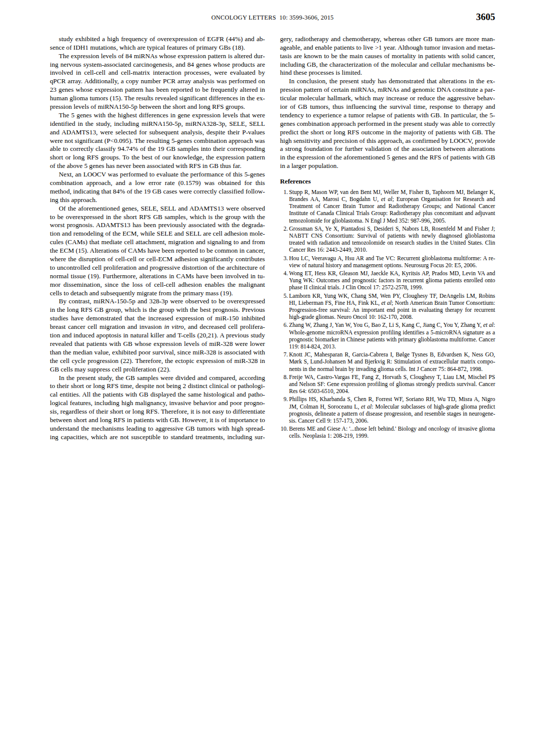ONCOLOGY LETTERS 10: 3599-3606, 2015
3605
study exhibited a high frequency of overexpression of EGFR (44%) and absence of IDH1 mutations, which are typical features of primary GBs (18).
The expression levels of 84 miRNAs whose expression pattern is altered during nervous system-associated carcinogenesis, and 84 genes whose products are involved in cell-cell and cell-matrix interaction processes, were evaluated by qPCR array. Additionally, a copy number PCR array analysis was performed on 23 genes whose expression pattern has been reported to be frequently altered in human glioma tumors (15). The results revealed significant differences in the expression levels of miRNA150-5p between the short and long RFS groups.
The 5 genes with the highest differences in gene expression levels that were identified in the study, including miRNA150-5p, miRNA328-3p, SELE, SELL and ADAMTS13, were selected for subsequent analysis, despite their P-values were not significant (P<0.095). The resulting 5-genes combination approach was able to correctly classify 94.74% of the 19 GB samples into their corresponding short or long RFS groups. To the best of our knowledge, the expression pattern of the above 5 genes has never been associated with RFS in GB thus far.
Next, an LOOCV was performed to evaluate the performance of this 5-genes combination approach, and a low error rate (0.1579) was obtained for this method, indicating that 84% of the 19 GB cases were correctly classified following this approach.
Of the aforementioned genes, SELE, SELL and ADAMTS13 were observed to be overexpressed in the short RFS GB samples, which is the group with the worst prognosis. ADAMTS13 has been previously associated with the degradation and remodeling of the ECM, while SELE and SELL are cell adhesion molecules (CAMs) that mediate cell attachment, migration and signaling to and from the ECM (15). Alterations of CAMs have been reported to be common in cancer, where the disruption of cell-cell or cell-ECM adhesion significantly contributes to uncontrolled cell proliferation and progressive distortion of the architecture of normal tissue (19). Furthermore, alterations in CAMs have been involved in tumor dissemination, since the loss of cell-cell adhesion enables the malignant cells to detach and subsequently migrate from the primary mass (19).
By contrast, miRNA-150-5p and 328-3p were observed to be overexpressed in the long RFS GB group, which is the group with the best prognosis. Previous studies have demonstrated that the increased expression of miR-150 inhibited breast cancer cell migration and invasion in vitro, and decreased cell proliferation and induced apoptosis in natural killer and T-cells (20,21). A previous study revealed that patients with GB whose expression levels of miR-328 were lower than the median value, exhibited poor survival, since miR-328 is associated with the cell cycle progression (22). Therefore, the ectopic expression of miR-328 in GB cells may suppress cell proliferation (22).
In the present study, the GB samples were divided and compared, according to their short or long RFS time, despite not being 2 distinct clinical or pathological entities. All the patients with GB displayed the same histological and pathological features, including high malignancy, invasive behavior and poor prognosis, regardless of their short or long RFS. Therefore, it is not easy to differentiate between short and long RFS in patients with GB. However, it is of importance to understand the mechanisms leading to aggressive GB tumors with high spreading capacities, which are not susceptible to standard treatments, including surgery, radiotherapy and chemotherapy, whereas other GB tumors are more manageable, and enable patients to live >1 year. Although tumor invasion and metastasis are known to be the main causes of mortality in patients with solid cancer, including GB, the characterization of the molecular and cellular mechanisms behind these processes is limited.
In conclusion, the present study has demonstrated that alterations in the expression pattern of certain miRNAs, mRNAs and genomic DNA constitute a particular molecular hallmark, which may increase or reduce the aggressive behavior of GB tumors, thus influencing the survival time, response to therapy and tendency to experience a tumor relapse of patients with GB. In particular, the 5-genes combination approach performed in the present study was able to correctly predict the short or long RFS outcome in the majority of patients with GB. The high sensitivity and precision of this approach, as confirmed by LOOCV, provide a strong foundation for further validation of the association between alterations in the expression of the aforementioned 5 genes and the RFS of patients with GB in a larger population.
References
Stupp R, Mason WP, van den Bent MJ, Weller M, Fisher B, Taphoorn MJ, Belanger K, Brandes AA, Marosi C, Bogdahn U, et al; European Organisation for Research and Treatment of Cancer Brain Tumor and Radiotherapy Groups; and National Cancer Institute of Canada Clinical Trials Group: Radiotherapy plus concomitant and adjuvant temozolomide for glioblastoma. N Engl J Med 352: 987-996, 2005.
Grossman SA, Ye X, Piantadosi S, Desideri S, Nabors LB, Rosenfeld M and Fisher J; NABTT CNS Consortium: Survival of patients with newly diagnosed glioblastoma treated with radiation and temozolomide on research studies in the United States. Clin Cancer Res 16: 2443-2449, 2010.
Hou LC, Veeravagu A, Hsu AR and Tse VC: Recurrent glioblastoma multiforme: A review of natural history and management options. Neurosurg Focus 20: E5, 2006.
Wong ET, Hess KR, Gleason MJ, Jaeckle KA, Kyritsis AP, Prados MD, Levin VA and Yung WK: Outcomes and prognostic factors in recurrent glioma patients enrolled onto phase II clinical trials. J Clin Oncol 17: 2572-2578, 1999.
Lamborn KR, Yung WK, Chang SM, Wen PY, Cloughesy TF, DeAngelis LM, Robins HI, Lieberman FS, Fine HA, Fink KL, et al; North American Brain Tumor Consortium: Progression-free survival: An important end point in evaluating therapy for recurrent high-grade gliomas. Neuro Oncol 10: 162-170, 2008.
Zhang W, Zhang J, Yan W, You G, Bao Z, Li S, Kang C, Jiang C, You Y, Zhang Y, et al: Whole-genome microRNA expression profiling identifies a 5-microRNA signature as a prognostic biomarker in Chinese patients with primary glioblastoma multiforme. Cancer 119: 814-824, 2013.
Knott JC, Mahesparan R, Garcia-Cabrera I, Bølge Tysnes B, Edvardsen K, Ness GO, Mørk S, Lund-Johansen M and Bjerkvig R: Stimulation of extracellular matrix components in the normal brain by invading glioma cells. Int J Cancer 75: 864-872, 1998.
Freije WA, Castro-Vargas FE, Fang Z, Horvath S, Cloughesy T, Liau LM, Mischel PS and Nelson SF: Gene expression profiling of gliomas strongly predicts survival. Cancer Res 64: 6503-6510, 2004.
Phillips HS, Kharbanda S, Chen R, Forrest WF, Soriano RH, Wu TD, Misra A, Nigro JM, Colman H, Soroceanu L, et al: Molecular subclasses of high-grade glioma predict prognosis, delineate a pattern of disease progression, and resemble stages in neurogenesis. Cancer Cell 9: 157-173, 2006.
Berens ME and Giese A: '...those left behind.' Biology and oncology of invasive glioma cells. Neoplasia 1: 208-219, 1999.